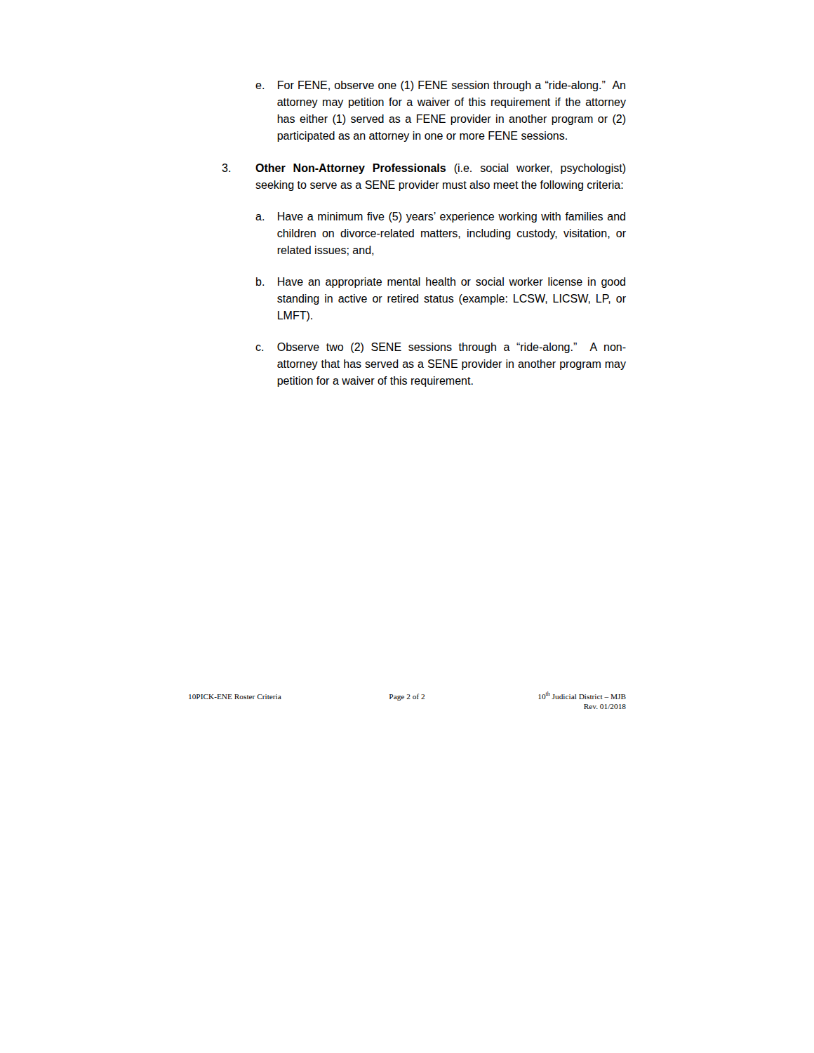e.
For FENE, observe one (1) FENE session through a “ride-along.” An attorney may petition for a waiver of this requirement if the attorney has either (1) served as a FENE provider in another program or (2) participated as an attorney in one or more FENE sessions.
3.
Other Non-Attorney Professionals (i.e. social worker, psychologist) seeking to serve as a SENE provider must also meet the following criteria:
a.
Have a minimum five (5) years’ experience working with families and children on divorce-related matters, including custody, visitation, or related issues; and,
b.
Have an appropriate mental health or social worker license in good standing in active or retired status (example: LCSW, LICSW, LP, or LMFT).
c.
Observe two (2) SENE sessions through a “ride-along.” A non-attorney that has served as a SENE provider in another program may petition for a waiver of this requirement.
| 10PICK-ENE Roster Criteria | Page 2 of 2 | 10 th Judicial District – MJB |
| | | Rev. 01/2018 |